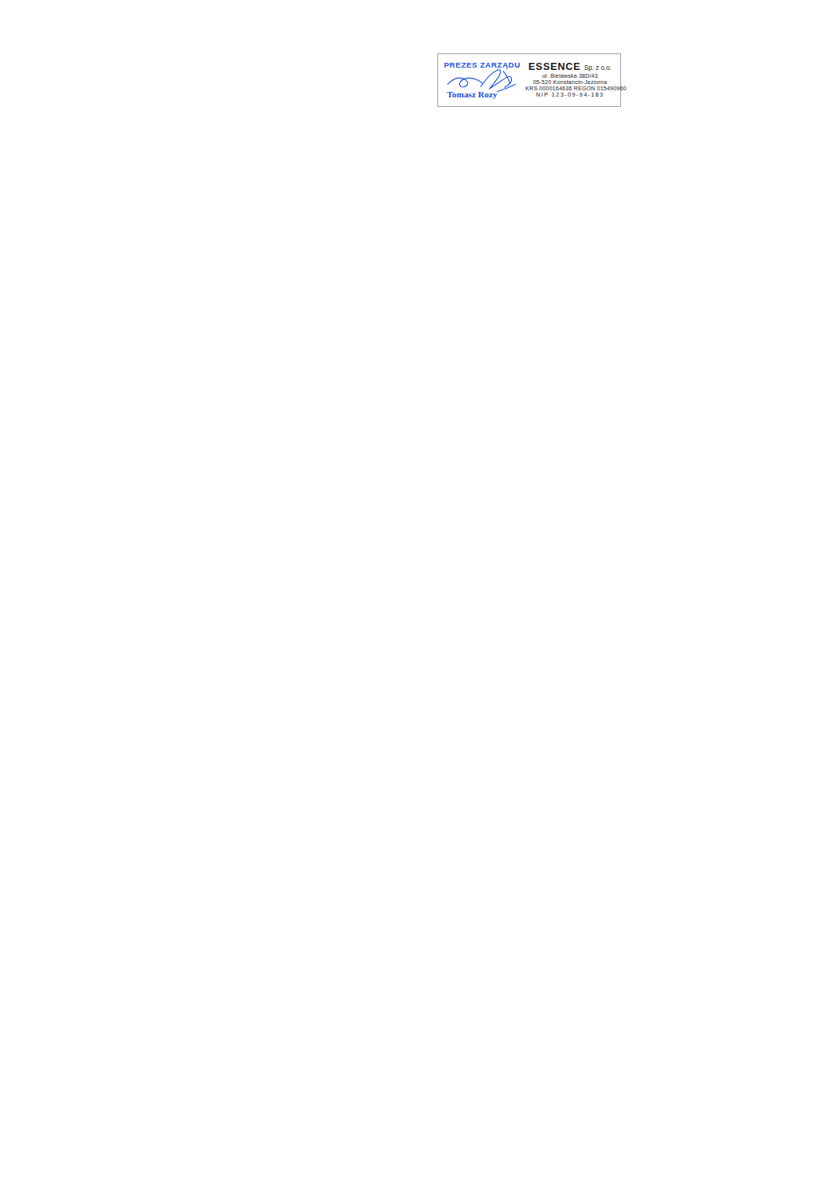PREZES ZARZĄDU
Tomasz Rozy
ESSENCE Sp. z o.o.
ul. Bielawska 38D/43
05-520 Konstancin-Jeziorna
KRS 0000164636 REGON 015490960
NIP 123-09-94-183